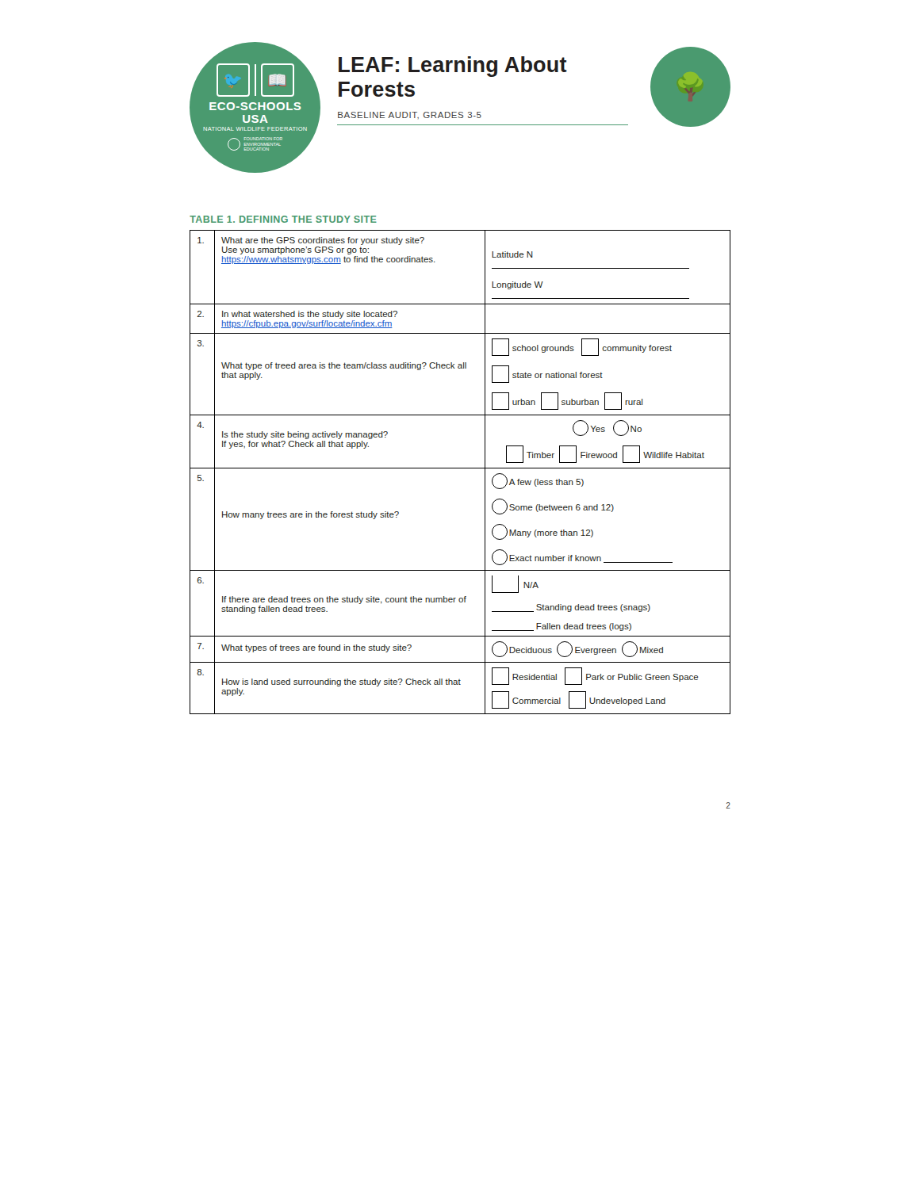🐦 📖
ECO-SCHOOLS USA
NATIONAL WILDLIFE FEDERATION
FOUNDATION FOR
ENVIRONMENTAL
EDUCATION
LEAF: Learning About Forests
BASELINE AUDIT, GRADES 3-5
🌳
TABLE 1. DEFINING THE STUDY SITE
| 1. | What are the GPS coordinates for your study site? Use you smartphone’s GPS or go to: https://www.whatsmygps.com to find the coordinates. | Latitude N Longitude W |
| 2. | In what watershed is the study site located? https://cfpub.epa.gov/surf/locate/index.cfm | |
| 3. | What type of treed area is the team/class auditing? Check all that apply. | school grounds community forest state or national forest urban suburban rural |
| 4. | Is the study site being actively managed? If yes, for what? Check all that apply. | Yes No Timber Firewood Wildlife Habitat |
| 5. | How many trees are in the forest study site? | A few (less than 5) Some (between 6 and 12) Many (more than 12) Exact number if known |
| 6. | If there are dead trees on the study site, count the number of standing fallen dead trees. | N/A Standing dead trees (snags) Fallen dead trees (logs) |
| 7. | What types of trees are found in the study site? | Deciduous Evergreen Mixed |
| 8. | How is land used surrounding the study site? Check all that apply. | Residential Park or Public Green Space Commercial Undeveloped Land |
2